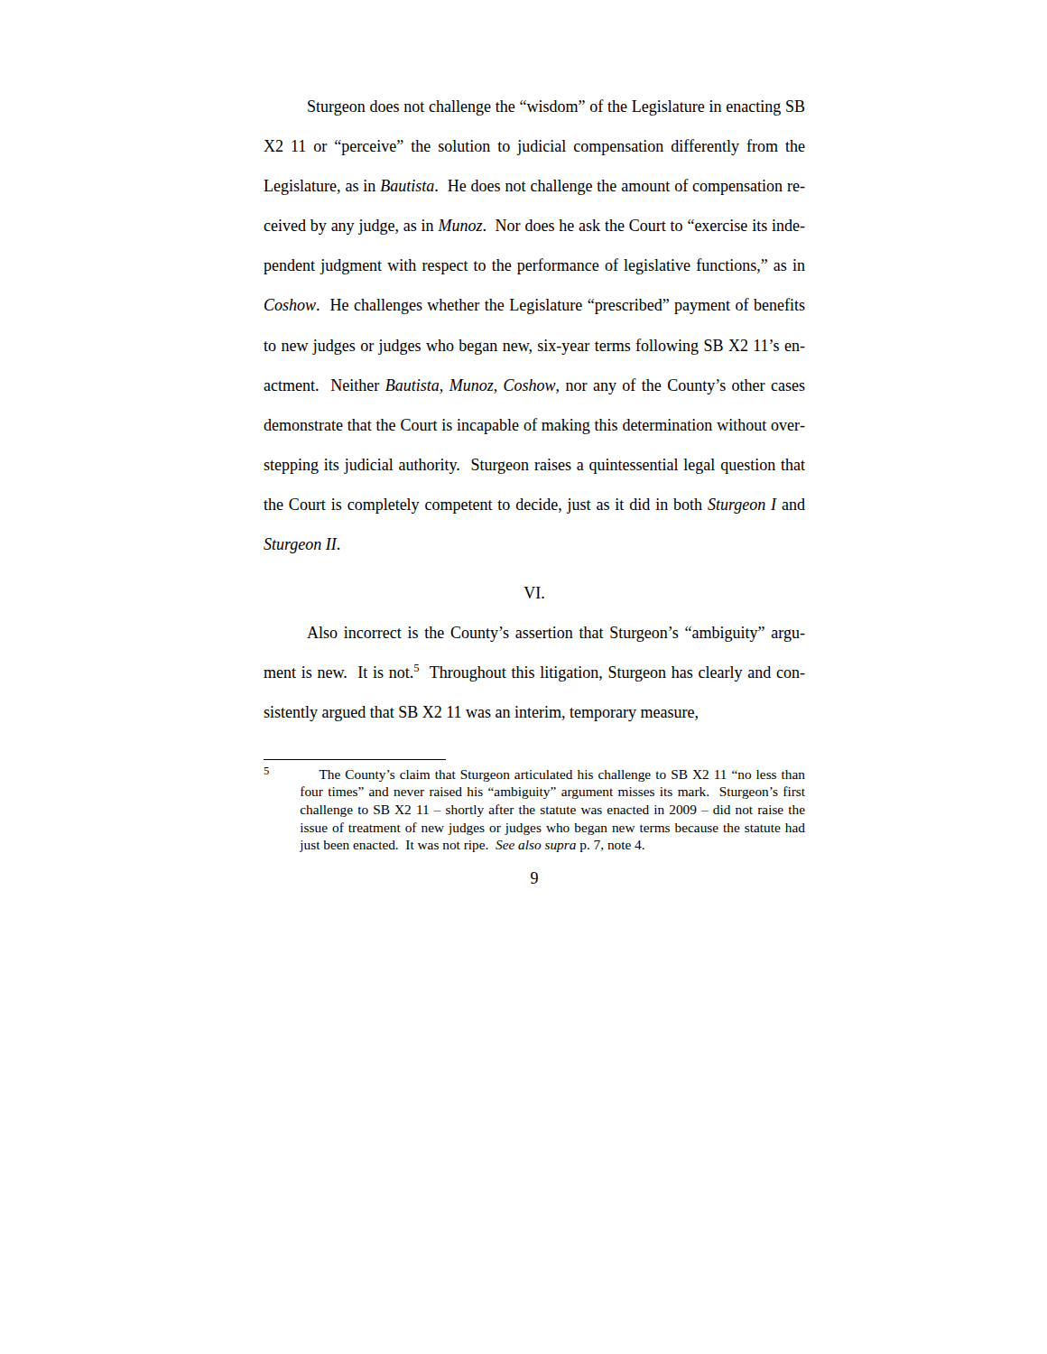Sturgeon does not challenge the “wisdom” of the Legislature in enacting SB X2 11 or “perceive” the solution to judicial compensation differently from the Legislature, as in Bautista. He does not challenge the amount of compensation received by any judge, as in Munoz. Nor does he ask the Court to “exercise its independent judgment with respect to the performance of legislative functions,” as in Coshow. He challenges whether the Legislature “prescribed” payment of benefits to new judges or judges who began new, six-year terms following SB X2 11’s enactment. Neither Bautista, Munoz, Coshow, nor any of the County’s other cases demonstrate that the Court is incapable of making this determination without overstepping its judicial authority. Sturgeon raises a quintessential legal question that the Court is completely competent to decide, just as it did in both Sturgeon I and Sturgeon II.
VI.
Also incorrect is the County’s assertion that Sturgeon’s “ambiguity” argument is new. It is not.5 Throughout this litigation, Sturgeon has clearly and consistently argued that SB X2 11 was an interim, temporary measure,
5 The County’s claim that Sturgeon articulated his challenge to SB X2 11 “no less than four times” and never raised his “ambiguity” argument misses its mark. Sturgeon’s first challenge to SB X2 11 – shortly after the statute was enacted in 2009 – did not raise the issue of treatment of new judges or judges who began new terms because the statute had just been enacted. It was not ripe. See also supra p. 7, note 4.
9